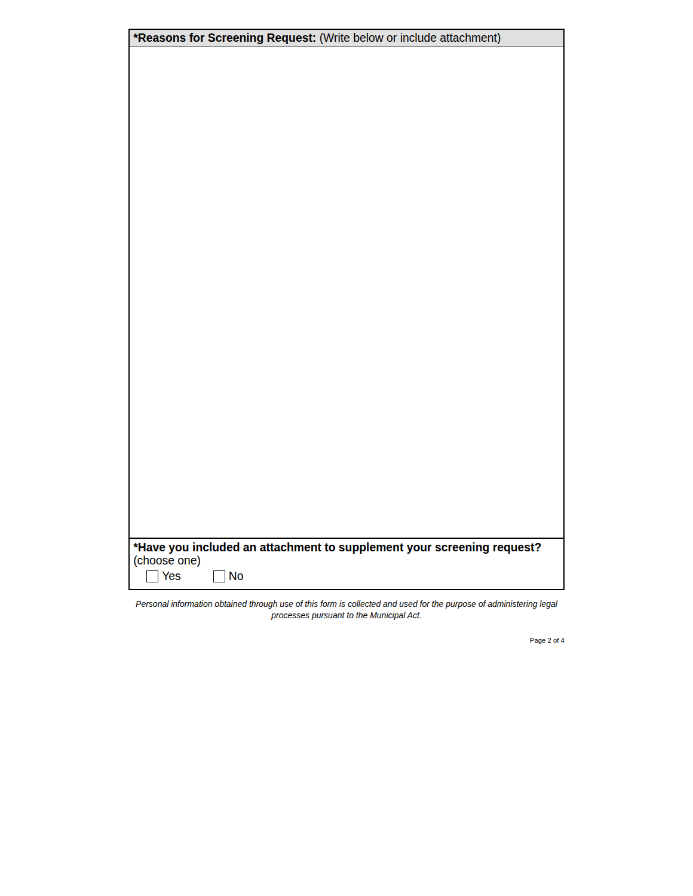*Reasons for Screening Request: (Write below or include attachment)
*Have you included an attachment to supplement your screening request? (choose one)
Yes No
Personal information obtained through use of this form is collected and used for the purpose of administering legal
processes pursuant to the Municipal Act.
Page 2 of 4